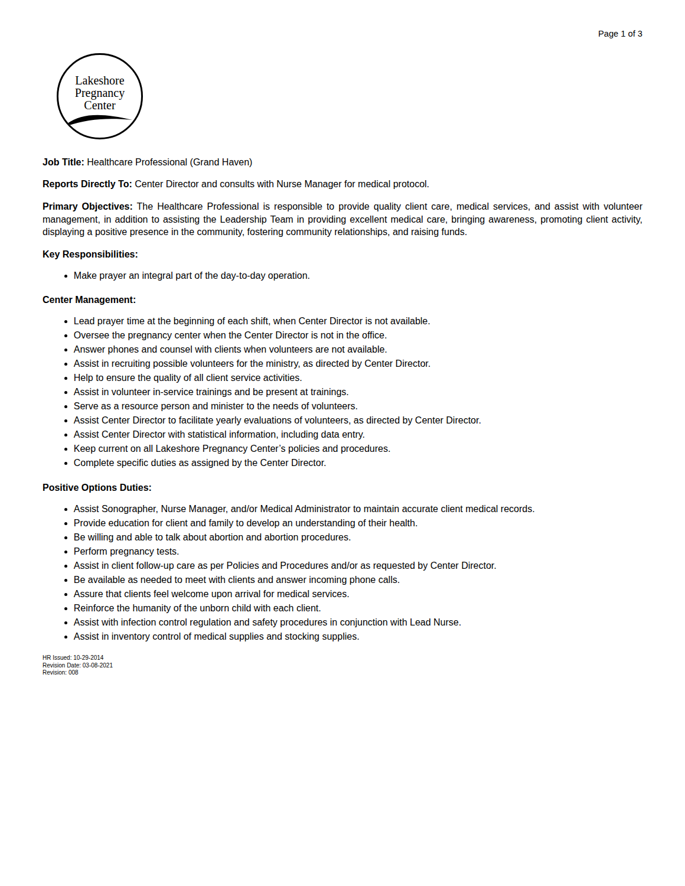Page 1 of 3
Lakeshore
Pregnancy
Center
Job Title: Healthcare Professional (Grand Haven)
Reports Directly To: Center Director and consults with Nurse Manager for medical protocol.
Primary Objectives: The Healthcare Professional is responsible to provide quality client care, medical services, and assist with volunteer management, in addition to assisting the Leadership Team in providing excellent medical care, bringing awareness, promoting client activity, displaying a positive presence in the community, fostering community relationships, and raising funds.
Key Responsibilities:
Make prayer an integral part of the day-to-day operation.
Center Management:
Lead prayer time at the beginning of each shift, when Center Director is not available.
Oversee the pregnancy center when the Center Director is not in the office.
Answer phones and counsel with clients when volunteers are not available.
Assist in recruiting possible volunteers for the ministry, as directed by Center Director.
Help to ensure the quality of all client service activities.
Assist in volunteer in-service trainings and be present at trainings.
Serve as a resource person and minister to the needs of volunteers.
Assist Center Director to facilitate yearly evaluations of volunteers, as directed by Center Director.
Assist Center Director with statistical information, including data entry.
Keep current on all Lakeshore Pregnancy Center’s policies and procedures.
Complete specific duties as assigned by the Center Director.
Positive Options Duties:
Assist Sonographer, Nurse Manager, and/or Medical Administrator to maintain accurate client medical records.
Provide education for client and family to develop an understanding of their health.
Be willing and able to talk about abortion and abortion procedures.
Perform pregnancy tests.
Assist in client follow-up care as per Policies and Procedures and/or as requested by Center Director.
Be available as needed to meet with clients and answer incoming phone calls.
Assure that clients feel welcome upon arrival for medical services.
Reinforce the humanity of the unborn child with each client.
Assist with infection control regulation and safety procedures in conjunction with Lead Nurse.
Assist in inventory control of medical supplies and stocking supplies.
HR Issued: 10-29-2014
Revision Date: 03-08-2021
Revision: 008